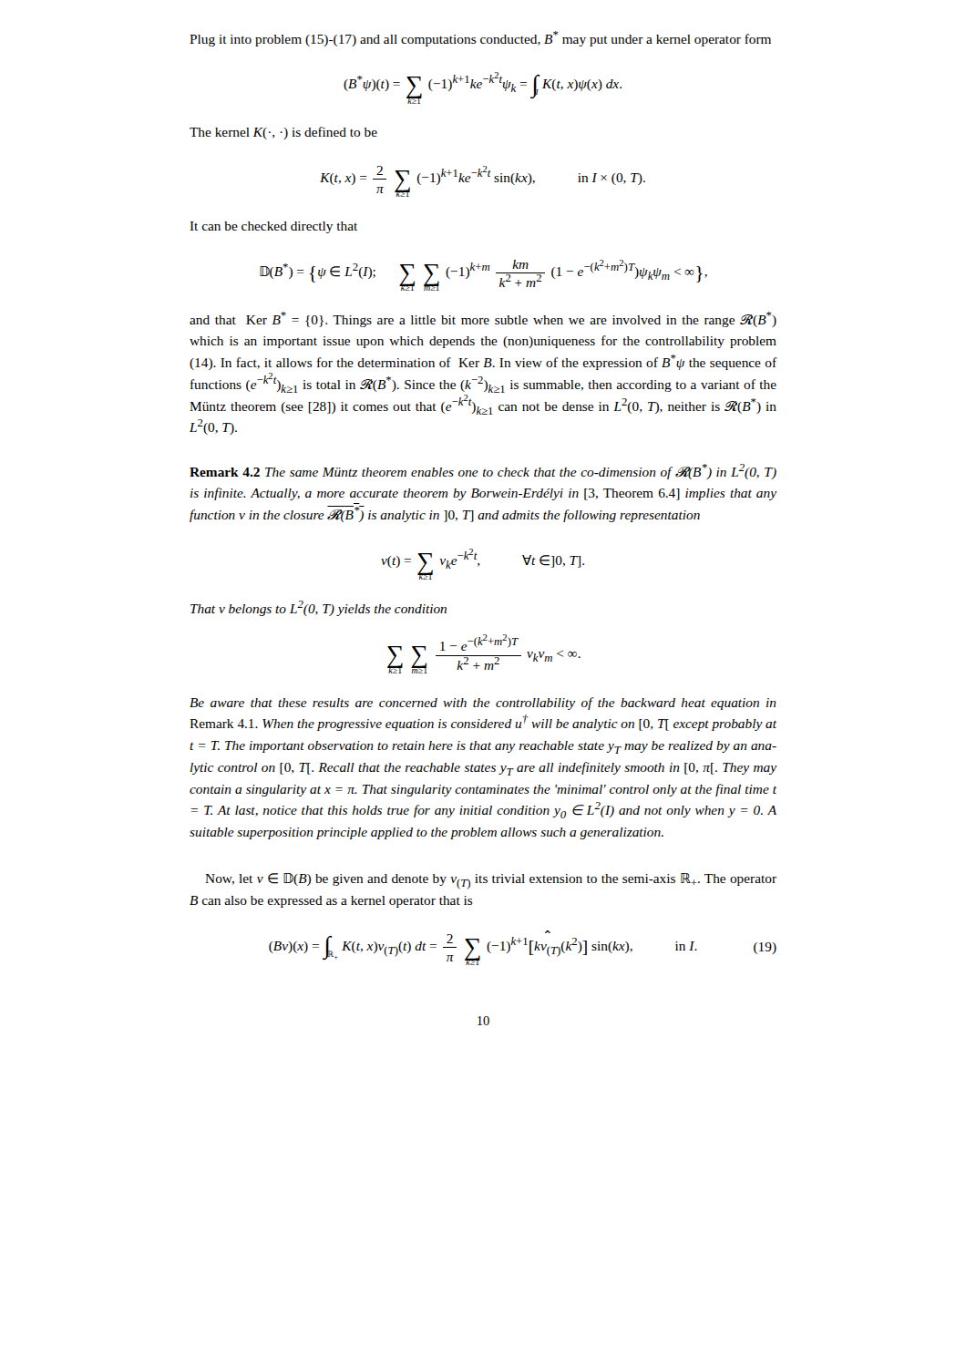Plug it into problem (15)-(17) and all computations conducted, B* may put under a kernel operator form
(B*ψ)(t) = ∑k≥1 (−1)k+1ke−k2tψk = ∫I K(t, x)ψ(x) dx.
The kernel K(·, ·) is defined to be
K(t, x) = 2 π ∑k≥1 (−1)k+1ke−k2t sin(kx), in I × (0, T).
It can be checked directly that
𝔻(B*) = {ψ ∈ L2(I); ∑k≥1 ∑m≥1 (−1)k+m km k2 + m2 (1 − e−(k2+m2)T)ψkψm < ∞},
and that Ker B* = {0}. Things are a little bit more subtle when we are involved in the range 𝓡(B*) which is an important issue upon which depends the (non)uniqueness for the controllability problem (14). In fact, it allows for the determination of Ker B. In view of the expression of B*ψ the sequence of functions (e−k2t)k≥1 is total in 𝓡(B*). Since the (k−2)k≥1 is summable, then according to a variant of the Müntz theorem (see [28]) it comes out that (e−k2t)k≥1 can not be dense in L2(0, T), neither is 𝓡(B*) in L2(0, T).
Remark 4.2 The same Müntz theorem enables one to check that the co-dimension of 𝓡(B*) in L2(0, T) is infinite. Actually, a more accurate theorem by Borwein-Erdélyi in [3, Theorem 6.4] implies that any function v in the closure 𝓡(B*) is analytic in ]0, T] and admits the following representation
v(t) = ∑k≥1 vke−k2t, ∀t ∈]0, T].
That v belongs to L2(0, T) yields the condition
∑k≥1 ∑m≥1 1 − e−(k2+m2)T k2 + m2 vkvm < ∞.
Be aware that these results are concerned with the controllability of the backward heat equation in Remark 4.1. When the progressive equation is considered u† will be analytic on [0, T[ except probably at t = T. The important observation to retain here is that any reachable state yT may be realized by an analytic control on [0, T[. Recall that the reachable states yT are all indefinitely smooth in [0, π[. They may contain a singularity at x = π. That singularity contaminates the 'minimal' control only at the final time t = T. At last, notice that this holds true for any initial condition y0 ∈ L2(I) and not only when y = 0. A suitable superposition principle applied to the problem allows such a generalization.
Now, let v ∈ 𝔻(B) be given and denote by v(T) its trivial extension to the semi-axis ℝ+. The operator B can also be expressed as a kernel operator that is
(Bv)(x) = ∫ℝ+ K(t, x)v(T)(t) dt = 2 π ∑k≥1 (−1)k+1[⌃kv(T)(k2)] sin(kx), in I. (19)
10